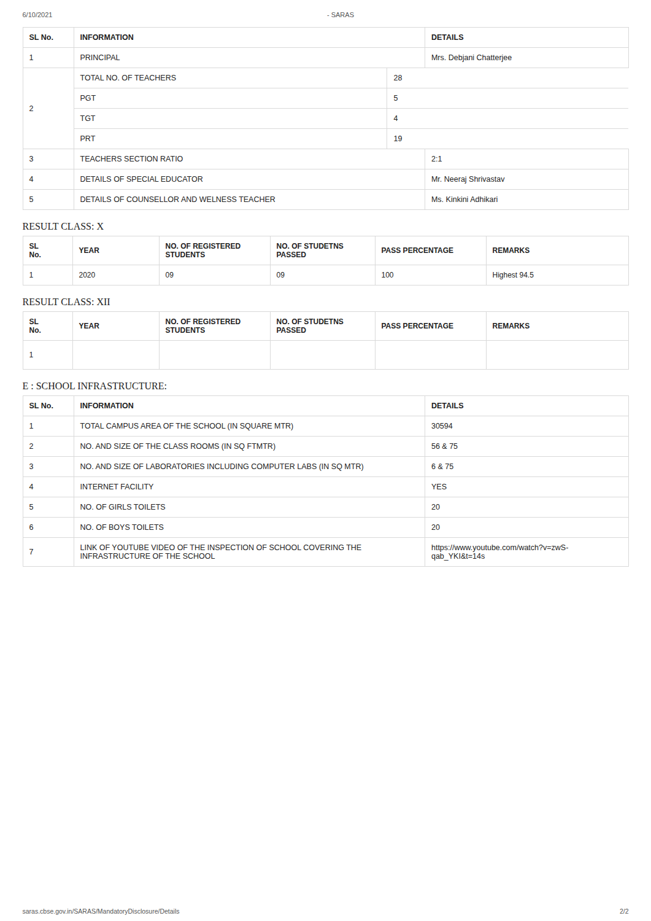6/10/2021
- SARAS
| SL No. | INFORMATION | DETAILS |
| --- | --- | --- |
| 1 | PRINCIPAL | Mrs. Debjani Chatterjee |
| 2 | / TOTAL NO. OF TEACHERS / 28 / / PGT / 5 / / TGT / 4 / / PRT / 19 / |
| 3 | TEACHERS SECTION RATIO | 2:1 |
| 4 | DETAILS OF SPECIAL EDUCATOR | Mr. Neeraj Shrivastav |
| 5 | DETAILS OF COUNSELLOR AND WELNESS TEACHER | Ms. Kinkini Adhikari |
RESULT CLASS: X
| SL No. | YEAR | NO. OF REGISTERED STUDENTS | NO. OF STUDETNS PASSED | PASS PERCENTAGE | REMARKS |
| --- | --- | --- | --- | --- | --- |
| 1 | 2020 | 09 | 09 | 100 | Highest 94.5 |
RESULT CLASS: XII
| SL No. | YEAR | NO. OF REGISTERED STUDENTS | NO. OF STUDETNS PASSED | PASS PERCENTAGE | REMARKS |
| --- | --- | --- | --- | --- | --- |
| 1 | | | | | |
E : SCHOOL INFRASTRUCTURE:
| SL No. | INFORMATION | DETAILS |
| --- | --- | --- |
| 1 | TOTAL CAMPUS AREA OF THE SCHOOL (IN SQUARE MTR) | 30594 |
| 2 | NO. AND SIZE OF THE CLASS ROOMS (IN SQ FTMTR) | 56 & 75 |
| 3 | NO. AND SIZE OF LABORATORIES INCLUDING COMPUTER LABS (IN SQ MTR) | 6 & 75 |
| 4 | INTERNET FACILITY | YES |
| 5 | NO. OF GIRLS TOILETS | 20 |
| 6 | NO. OF BOYS TOILETS | 20 |
| 7 | LINK OF YOUTUBE VIDEO OF THE INSPECTION OF SCHOOL COVERING THE INFRASTRUCTURE OF THE SCHOOL | https://www.youtube.com/watch?v=zwS-qab_YKI&t=14s |
saras.cbse.gov.in/SARAS/MandatoryDisclosure/Details
2/2